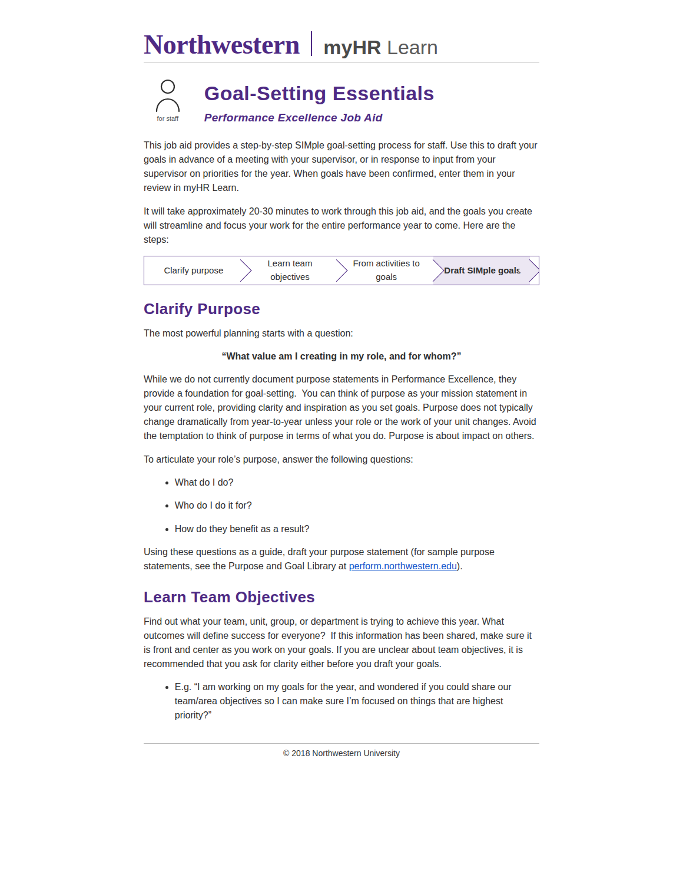Northwestern
myHR Learn
for staff
Goal-Setting Essentials
Performance Excellence Job Aid
This job aid provides a step-by-step SIMple goal-setting process for staff. Use this to draft your goals in advance of a meeting with your supervisor, or in response to input from your supervisor on priorities for the year. When goals have been confirmed, enter them in your review in myHR Learn.
It will take approximately 20-30 minutes to work through this job aid, and the goals you create will streamline and focus your work for the entire performance year to come. Here are the steps:
Clarify purpose
Learn team objectives
From activities to goals
Draft SIMple goals
Clarify Purpose
The most powerful planning starts with a question:
“What value am I creating in my role, and for whom?”
While we do not currently document purpose statements in Performance Excellence, they provide a foundation for goal-setting. You can think of purpose as your mission statement in your current role, providing clarity and inspiration as you set goals. Purpose does not typically change dramatically from year-to-year unless your role or the work of your unit changes. Avoid the temptation to think of purpose in terms of what you do. Purpose is about impact on others.
To articulate your role’s purpose, answer the following questions:
What do I do?
Who do I do it for?
How do they benefit as a result?
Using these questions as a guide, draft your purpose statement (for sample purpose statements, see the Purpose and Goal Library at perform.northwestern.edu).
Learn Team Objectives
Find out what your team, unit, group, or department is trying to achieve this year. What outcomes will define success for everyone? If this information has been shared, make sure it is front and center as you work on your goals. If you are unclear about team objectives, it is recommended that you ask for clarity either before you draft your goals.
E.g. “I am working on my goals for the year, and wondered if you could share our team/area objectives so I can make sure I’m focused on things that are highest priority?”
© 2018 Northwestern University